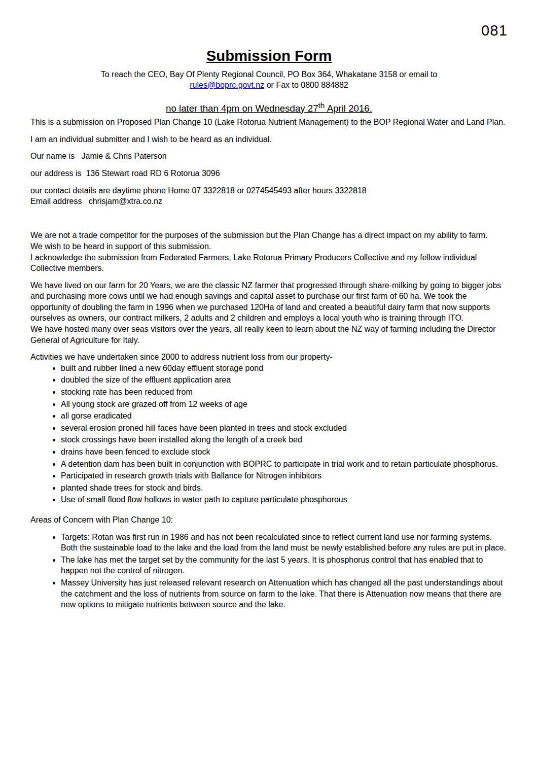081
Submission Form
To reach the CEO, Bay Of Plenty Regional Council, PO Box 364, Whakatane 3158 or email to
rules@boprc.govt.nz or Fax to 0800 884882
no later than 4pm on Wednesday 27th April 2016.
This is a submission on Proposed Plan Change 10 (Lake Rotorua Nutrient Management) to the BOP Regional Water and Land Plan.
I am an individual submitter and I wish to be heard as an individual.
Our name is Jamie & Chris Paterson
our address is 136 Stewart road RD 6 Rotorua 3096
our contact details are daytime phone Home 07 3322818 or 0274545493 after hours 3322818
Email address chrisjam@xtra.co.nz
We are not a trade competitor for the purposes of the submission but the Plan Change has a direct impact on my ability to farm.
We wish to be heard in support of this submission.
I acknowledge the submission from Federated Farmers, Lake Rotorua Primary Producers Collective and my fellow individual Collective members.
We have lived on our farm for 20 Years, we are the classic NZ farmer that progressed through share-milking by going to bigger jobs and purchasing more cows until we had enough savings and capital asset to purchase our first farm of 60 ha. We took the opportunity of doubling the farm in 1996 when we purchased 120Ha of land and created a beautiful dairy farm that now supports ourselves as owners, our contract milkers, 2 adults and 2 children and employs a local youth who is training through ITO.
We have hosted many over seas visitors over the years, all really keen to learn about the NZ way of farming including the Director General of Agriculture for Italy.
Activities we have undertaken since 2000 to address nutrient loss from our property-
built and rubber lined a new 60day effluent storage pond
doubled the size of the effluent application area
stocking rate has been reduced from
All young stock are grazed off from 12 weeks of age
all gorse eradicated
several erosion proned hill faces have been planted in trees and stock excluded
stock crossings have been installed along the length of a creek bed
drains have been fenced to exclude stock
A detention dam has been built in conjunction with BOPRC to participate in trial work and to retain particulate phosphorus.
Participated in research growth trials with Ballance for Nitrogen inhibitors
planted shade trees for stock and birds.
Use of small flood flow hollows in water path to capture particulate phosphorous
Areas of Concern with Plan Change 10:
Targets: Rotan was first run in 1986 and has not been recalculated since to reflect current land use nor farming systems. Both the sustainable load to the lake and the load from the land must be newly established before any rules are put in place.
The lake has met the target set by the community for the last 5 years. It is phosphorus control that has enabled that to happen not the control of nitrogen.
Massey University has just released relevant research on Attenuation which has changed all the past understandings about the catchment and the loss of nutrients from source on farm to the lake. That there is Attenuation now means that there are new options to mitigate nutrients between source and the lake.